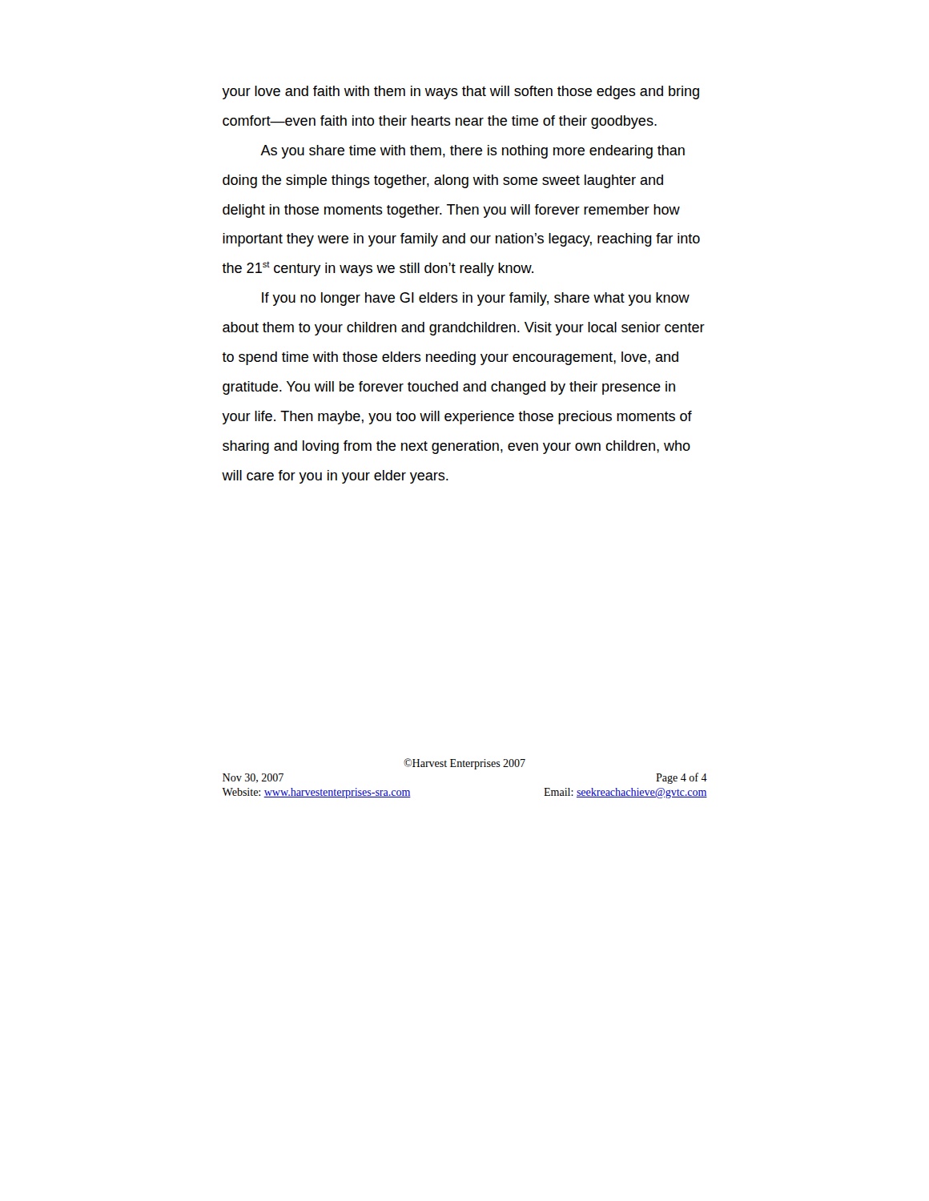your love and faith with them in ways that will soften those edges and bring comfort—even faith into their hearts near the time of their goodbyes.
As you share time with them, there is nothing more endearing than doing the simple things together, along with some sweet laughter and delight in those moments together. Then you will forever remember how important they were in your family and our nation’s legacy, reaching far into the 21st century in ways we still don’t really know.
If you no longer have GI elders in your family, share what you know about them to your children and grandchildren. Visit your local senior center to spend time with those elders needing your encouragement, love, and gratitude. You will be forever touched and changed by their presence in your life. Then maybe, you too will experience those precious moments of sharing and loving from the next generation, even your own children, who will care for you in your elder years.
©Harvest Enterprises 2007
Nov 30, 2007
Website: www.harvestenterprises-sra.com
Page 4 of 4
Email: seekreachachieve@gvtc.com